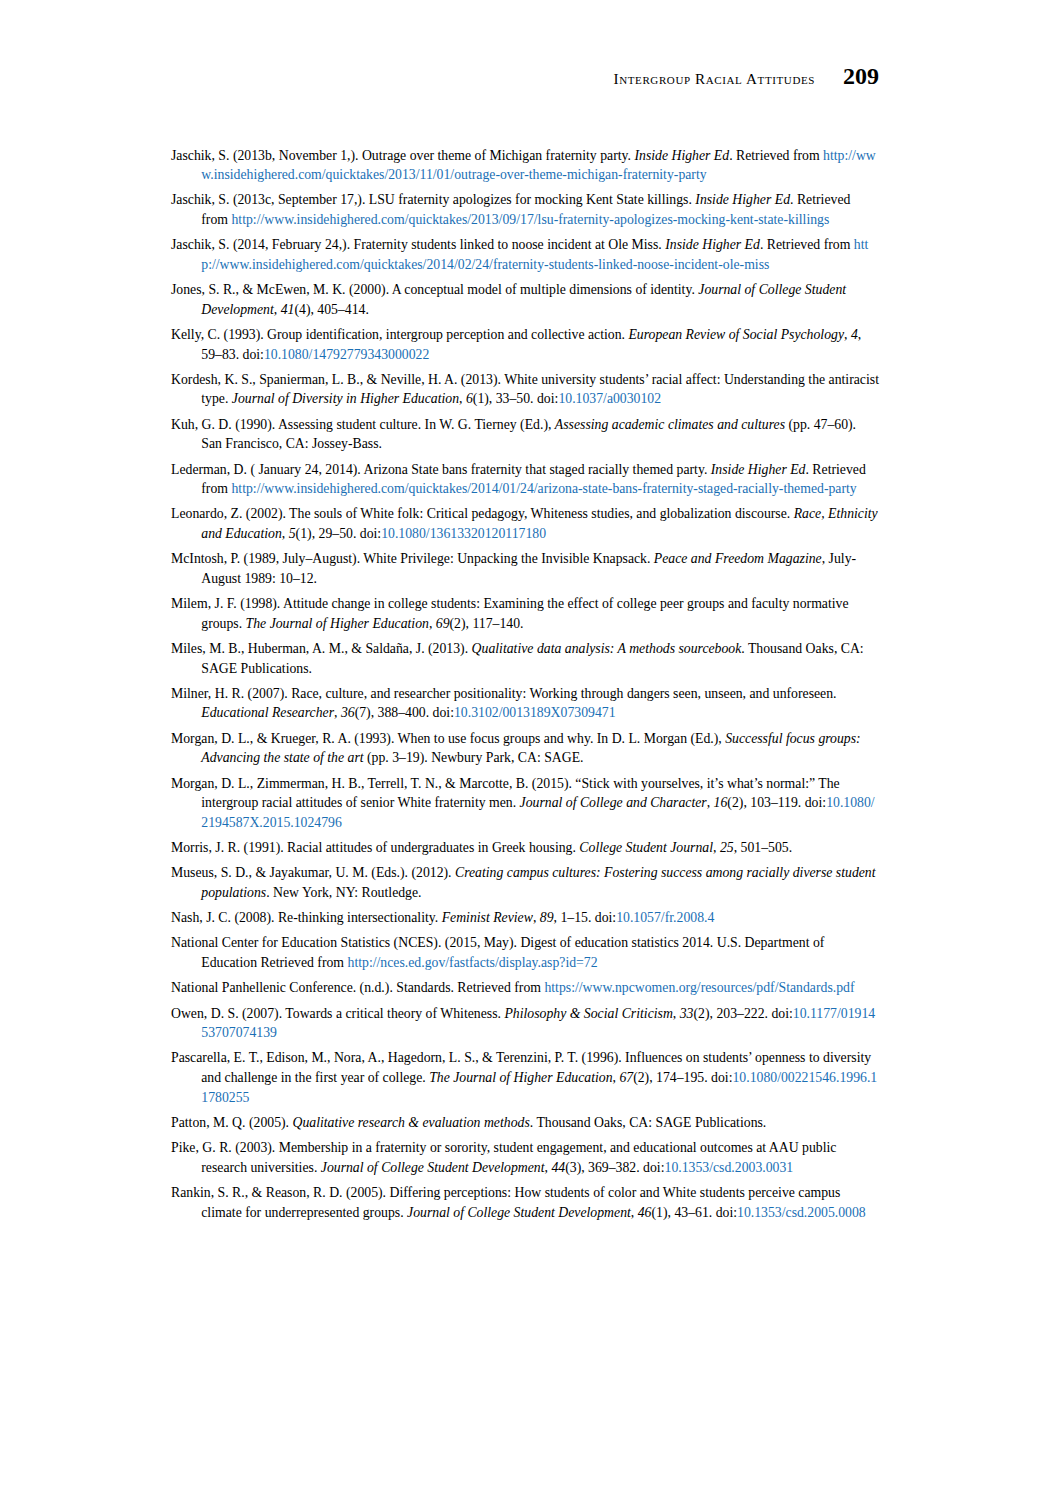Intergroup Racial Attitudes 209
Jaschik, S. (2013b, November 1,). Outrage over theme of Michigan fraternity party. Inside Higher Ed. Retrieved from http://www.insidehighered.com/quicktakes/2013/11/01/outrage-over-theme-michigan-fraternity-party
Jaschik, S. (2013c, September 17,). LSU fraternity apologizes for mocking Kent State killings. Inside Higher Ed. Retrieved from http://www.insidehighered.com/quicktakes/2013/09/17/lsu-fraternity-apologizes-mocking-kent-state-killings
Jaschik, S. (2014, February 24,). Fraternity students linked to noose incident at Ole Miss. Inside Higher Ed. Retrieved from http://www.insidehighered.com/quicktakes/2014/02/24/fraternity-students-linked-noose-incident-ole-miss
Jones, S. R., & McEwen, M. K. (2000). A conceptual model of multiple dimensions of identity. Journal of College Student Development, 41(4), 405–414.
Kelly, C. (1993). Group identification, intergroup perception and collective action. European Review of Social Psychology, 4, 59–83. doi:10.1080/14792779343000022
Kordesh, K. S., Spanierman, L. B., & Neville, H. A. (2013). White university students’ racial affect: Understanding the antiracist type. Journal of Diversity in Higher Education, 6(1), 33–50. doi:10.1037/a0030102
Kuh, G. D. (1990). Assessing student culture. In W. G. Tierney (Ed.), Assessing academic climates and cultures (pp. 47–60). San Francisco, CA: Jossey-Bass.
Lederman, D. ( January 24, 2014). Arizona State bans fraternity that staged racially themed party. Inside Higher Ed. Retrieved from http://www.insidehighered.com/quicktakes/2014/01/24/arizona-state-bans-fraternity-staged-racially-themed-party
Leonardo, Z. (2002). The souls of White folk: Critical pedagogy, Whiteness studies, and globalization discourse. Race, Ethnicity and Education, 5(1), 29–50. doi:10.1080/13613320120117180
McIntosh, P. (1989, July–August). White Privilege: Unpacking the Invisible Knapsack. Peace and Freedom Magazine, July-August 1989: 10–12.
Milem, J. F. (1998). Attitude change in college students: Examining the effect of college peer groups and faculty normative groups. The Journal of Higher Education, 69(2), 117–140.
Miles, M. B., Huberman, A. M., & Saldaña, J. (2013). Qualitative data analysis: A methods sourcebook. Thousand Oaks, CA: SAGE Publications.
Milner, H. R. (2007). Race, culture, and researcher positionality: Working through dangers seen, unseen, and unforeseen. Educational Researcher, 36(7), 388–400. doi:10.3102/0013189X07309471
Morgan, D. L., & Krueger, R. A. (1993). When to use focus groups and why. In D. L. Morgan (Ed.), Successful focus groups: Advancing the state of the art (pp. 3–19). Newbury Park, CA: SAGE.
Morgan, D. L., Zimmerman, H. B., Terrell, T. N., & Marcotte, B. (2015). “Stick with yourselves, it’s what’s normal:” The intergroup racial attitudes of senior White fraternity men. Journal of College and Character, 16(2), 103–119. doi:10.1080/2194587X.2015.1024796
Morris, J. R. (1991). Racial attitudes of undergraduates in Greek housing. College Student Journal, 25, 501–505.
Museus, S. D., & Jayakumar, U. M. (Eds.). (2012). Creating campus cultures: Fostering success among racially diverse student populations. New York, NY: Routledge.
Nash, J. C. (2008). Re-thinking intersectionality. Feminist Review, 89, 1–15. doi:10.1057/fr.2008.4
National Center for Education Statistics (NCES). (2015, May). Digest of education statistics 2014. U.S. Department of Education Retrieved from http://nces.ed.gov/fastfacts/display.asp?id=72
National Panhellenic Conference. (n.d.). Standards. Retrieved from https://www.npcwomen.org/resources/pdf/Standards.pdf
Owen, D. S. (2007). Towards a critical theory of Whiteness. Philosophy & Social Criticism, 33(2), 203–222. doi:10.1177/0191453707074139
Pascarella, E. T., Edison, M., Nora, A., Hagedorn, L. S., & Terenzini, P. T. (1996). Influences on students’ openness to diversity and challenge in the first year of college. The Journal of Higher Education, 67(2), 174–195. doi:10.1080/00221546.1996.11780255
Patton, M. Q. (2005). Qualitative research & evaluation methods. Thousand Oaks, CA: SAGE Publications.
Pike, G. R. (2003). Membership in a fraternity or sorority, student engagement, and educational outcomes at AAU public research universities. Journal of College Student Development, 44(3), 369–382. doi:10.1353/csd.2003.0031
Rankin, S. R., & Reason, R. D. (2005). Differing perceptions: How students of color and White students perceive campus climate for underrepresented groups. Journal of College Student Development, 46(1), 43–61. doi:10.1353/csd.2005.0008